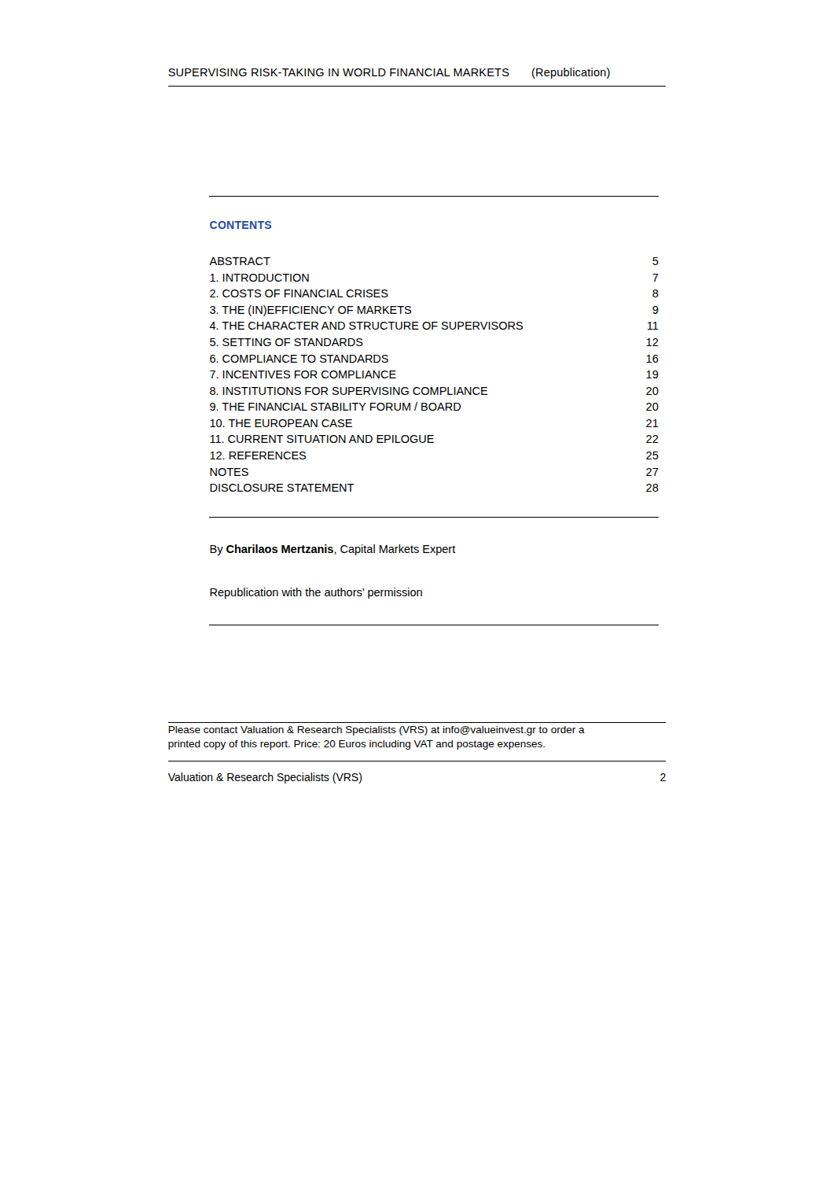SUPERVISING RISK-TAKING IN WORLD FINANCIAL MARKETS(Republication)
CONTENTS
| ABSTRACT | 5 |
| 1. INTRODUCTION | 7 |
| 2. COSTS OF FINANCIAL CRISES | 8 |
| 3. THE (IN)EFFICIENCY OF MARKETS | 9 |
| 4. THE CHARACTER AND STRUCTURE OF SUPERVISORS | 11 |
| 5. SETTING OF STANDARDS | 12 |
| 6. COMPLIANCE TO STANDARDS | 16 |
| 7. INCENTIVES FOR COMPLIANCE | 19 |
| 8. INSTITUTIONS FOR SUPERVISING COMPLIANCE | 20 |
| 9. THE FINANCIAL STABILITY FORUM / BOARD | 20 |
| 10. THE EUROPEAN CASE | 21 |
| 11. CURRENT SITUATION AND EPILOGUE | 22 |
| 12. REFERENCES | 25 |
| NOTES | 27 |
| DISCLOSURE STATEMENT | 28 |
By Charilaos Mertzanis, Capital Markets Expert
Republication with the authors’ permission
Please contact Valuation & Research Specialists (VRS) at info@valueinvest.gr to order a
printed copy of this report. Price: 20 Euros including VAT and postage expenses.
Valuation & Research Specialists (VRS)
2